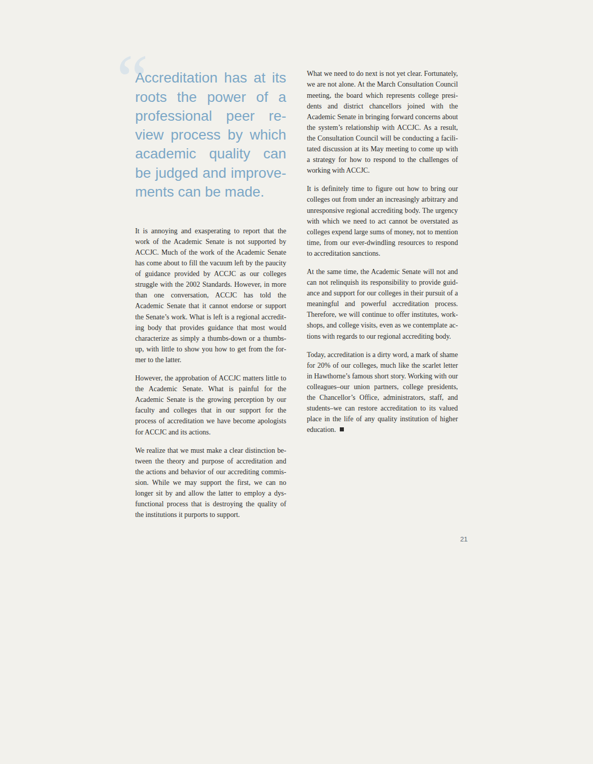“ Accreditation has at its roots the power of a professional peer review process by which academic quality can be judged and improvements can be made.
It is annoying and exasperating to report that the work of the Academic Senate is not supported by ACCJC. Much of the work of the Academic Senate has come about to fill the vacuum left by the paucity of guidance provided by ACCJC as our colleges struggle with the 2002 Standards. However, in more than one conversation, ACCJC has told the Academic Senate that it cannot endorse or support the Senate’s work. What is left is a regional accrediting body that provides guidance that most would characterize as simply a thumbs-down or a thumbs-up, with little to show you how to get from the former to the latter.
However, the approbation of ACCJC matters little to the Academic Senate. What is painful for the Academic Senate is the growing perception by our faculty and colleges that in our support for the process of accreditation we have become apologists for ACCJC and its actions.
We realize that we must make a clear distinction between the theory and purpose of accreditation and the actions and behavior of our accrediting commission. While we may support the first, we can no longer sit by and allow the latter to employ a dysfunctional process that is destroying the quality of the institutions it purports to support.
What we need to do next is not yet clear. Fortunately, we are not alone. At the March Consultation Council meeting, the board which represents college presidents and district chancellors joined with the Academic Senate in bringing forward concerns about the system’s relationship with ACCJC. As a result, the Consultation Council will be conducting a facilitated discussion at its May meeting to come up with a strategy for how to respond to the challenges of working with ACCJC.
It is definitely time to figure out how to bring our colleges out from under an increasingly arbitrary and unresponsive regional accrediting body. The urgency with which we need to act cannot be overstated as colleges expend large sums of money, not to mention time, from our ever-dwindling resources to respond to accreditation sanctions.
At the same time, the Academic Senate will not and can not relinquish its responsibility to provide guidance and support for our colleges in their pursuit of a meaningful and powerful accreditation process. Therefore, we will continue to offer institutes, workshops, and college visits, even as we contemplate actions with regards to our regional accrediting body.
Today, accreditation is a dirty word, a mark of shame for 20% of our colleges, much like the scarlet letter in Hawthorne’s famous short story. Working with our colleagues–our union partners, college presidents, the Chancellor’s Office, administrators, staff, and students–we can restore accreditation to its valued place in the life of any quality institution of higher education.
21